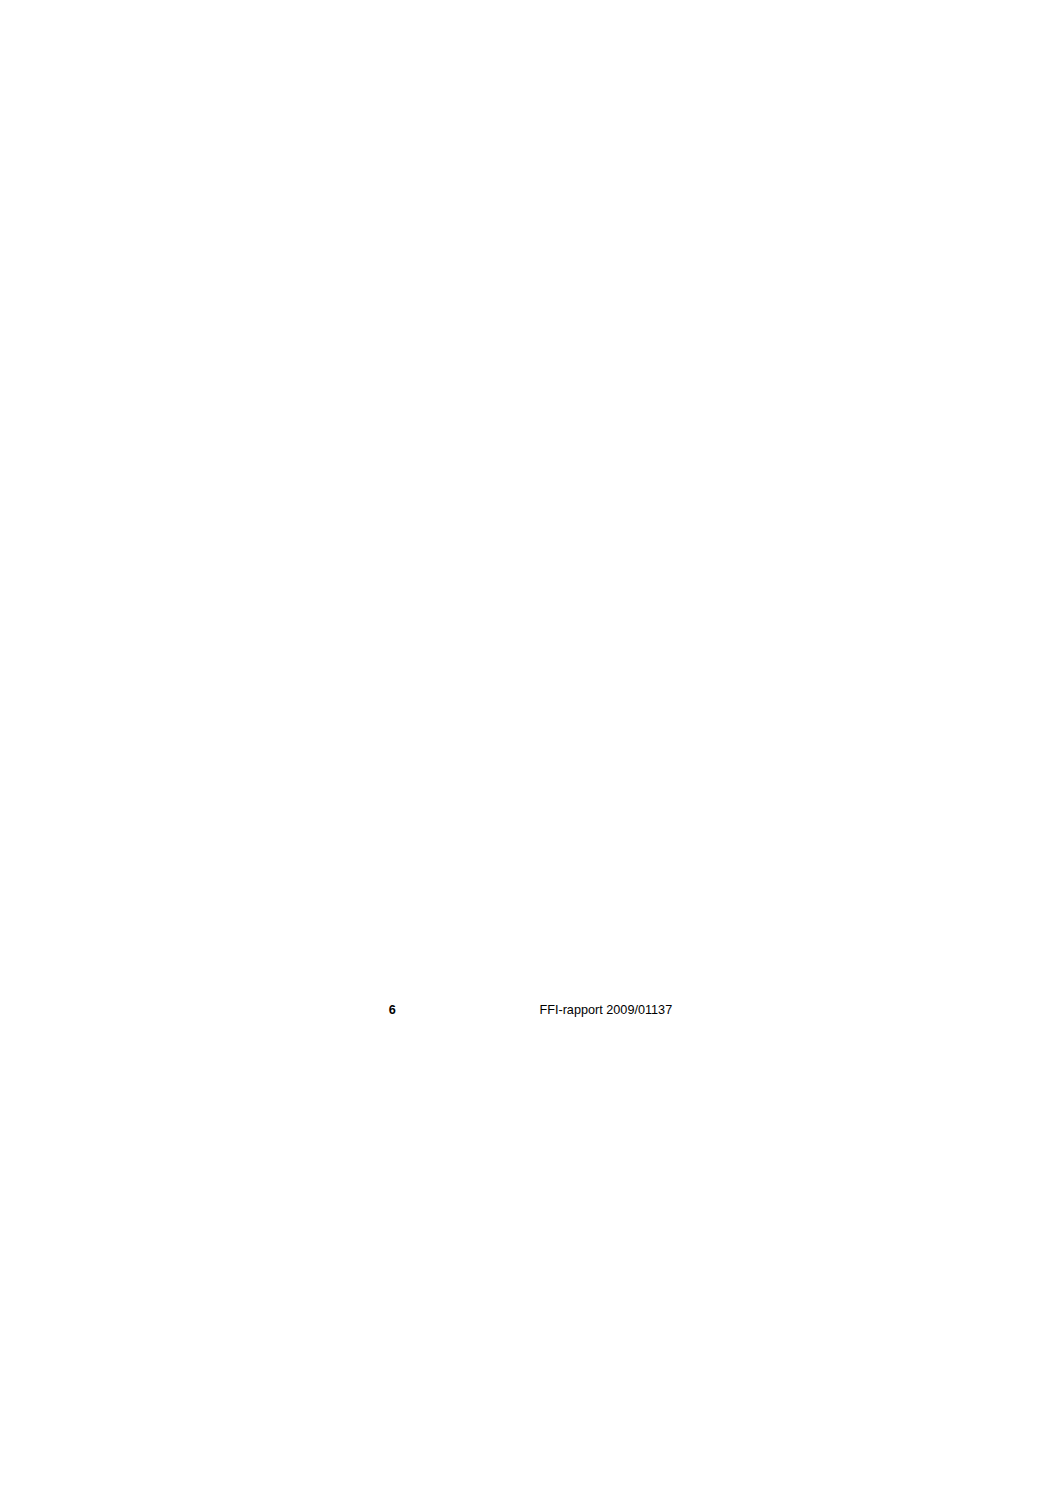6 FFI-rapport 2009/01137